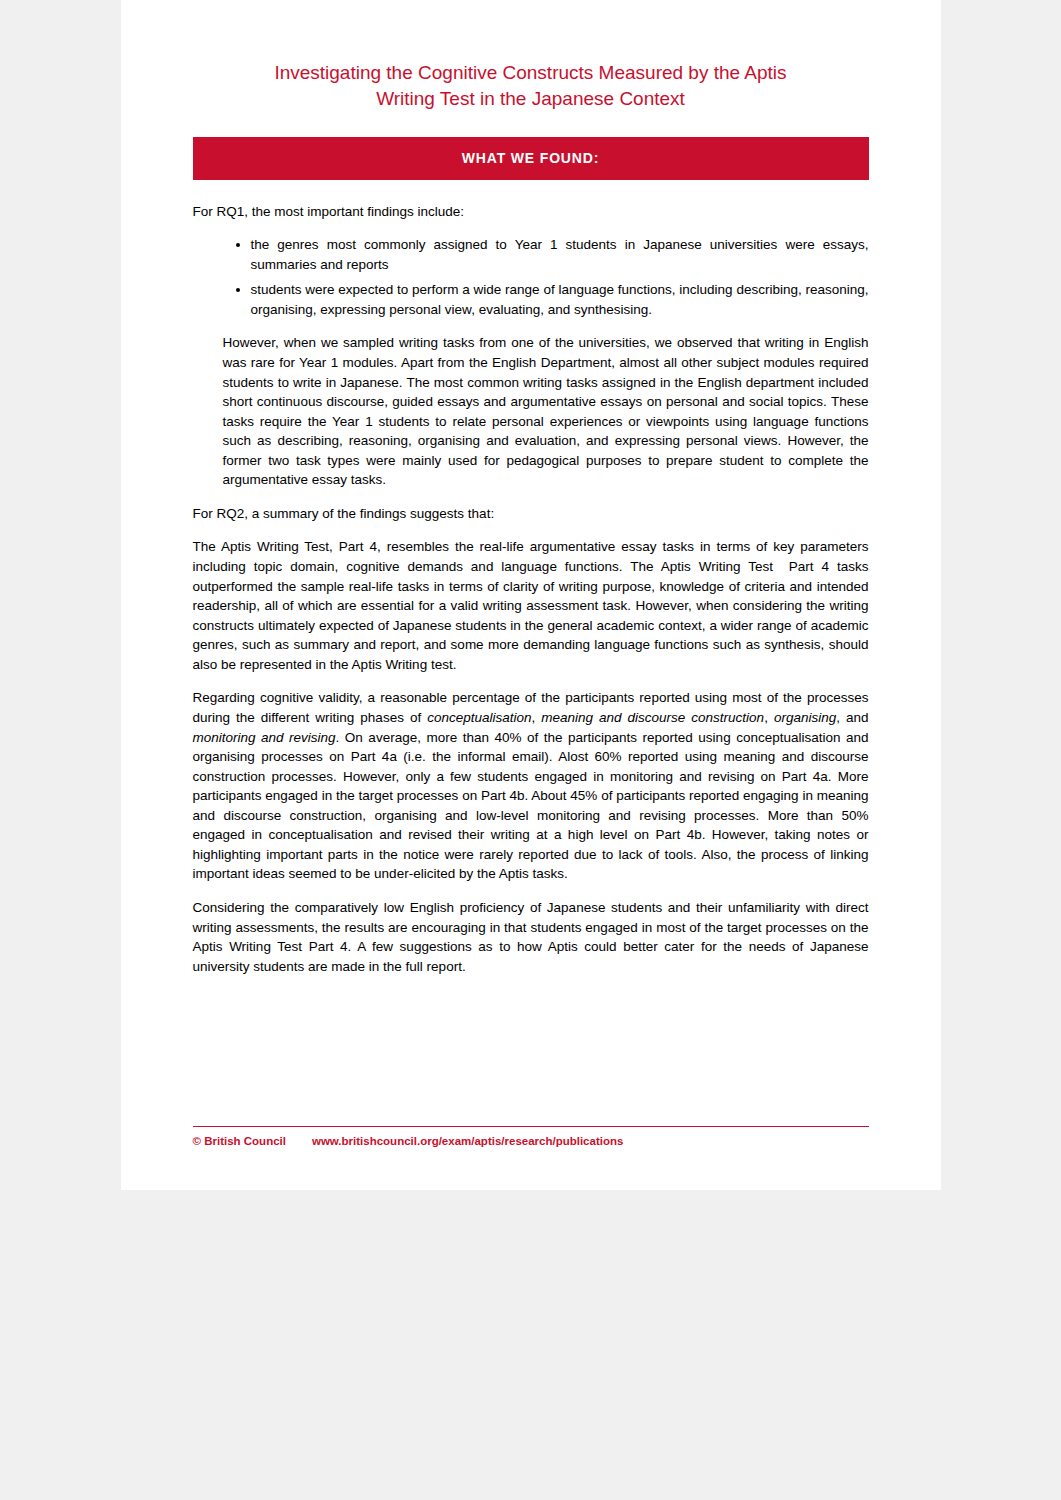Investigating the Cognitive Constructs Measured by the Aptis
Writing Test in the Japanese Context
WHAT WE FOUND:
For RQ1, the most important findings include:
the genres most commonly assigned to Year 1 students in Japanese universities were essays, summaries and reports
students were expected to perform a wide range of language functions, including describing, reasoning, organising, expressing personal view, evaluating, and synthesising.
However, when we sampled writing tasks from one of the universities, we observed that writing in English was rare for Year 1 modules. Apart from the English Department, almost all other subject modules required students to write in Japanese. The most common writing tasks assigned in the English department included short continuous discourse, guided essays and argumentative essays on personal and social topics. These tasks require the Year 1 students to relate personal experiences or viewpoints using language functions such as describing, reasoning, organising and evaluation, and expressing personal views. However, the former two task types were mainly used for pedagogical purposes to prepare student to complete the argumentative essay tasks.
For RQ2, a summary of the findings suggests that:
The Aptis Writing Test, Part 4, resembles the real-life argumentative essay tasks in terms of key parameters including topic domain, cognitive demands and language functions. The Aptis Writing Test Part 4 tasks outperformed the sample real-life tasks in terms of clarity of writing purpose, knowledge of criteria and intended readership, all of which are essential for a valid writing assessment task. However, when considering the writing constructs ultimately expected of Japanese students in the general academic context, a wider range of academic genres, such as summary and report, and some more demanding language functions such as synthesis, should also be represented in the Aptis Writing test.
Regarding cognitive validity, a reasonable percentage of the participants reported using most of the processes during the different writing phases of conceptualisation, meaning and discourse construction, organising, and monitoring and revising. On average, more than 40% of the participants reported using conceptualisation and organising processes on Part 4a (i.e. the informal email). Alost 60% reported using meaning and discourse construction processes. However, only a few students engaged in monitoring and revising on Part 4a. More participants engaged in the target processes on Part 4b. About 45% of participants reported engaging in meaning and discourse construction, organising and low-level monitoring and revising processes. More than 50% engaged in conceptualisation and revised their writing at a high level on Part 4b. However, taking notes or highlighting important parts in the notice were rarely reported due to lack of tools. Also, the process of linking important ideas seemed to be under-elicited by the Aptis tasks.
Considering the comparatively low English proficiency of Japanese students and their unfamiliarity with direct writing assessments, the results are encouraging in that students engaged in most of the target processes on the Aptis Writing Test Part 4. A few suggestions as to how Aptis could better cater for the needs of Japanese university students are made in the full report.
© British Councilwww.britishcouncil.org/exam/aptis/research/publications